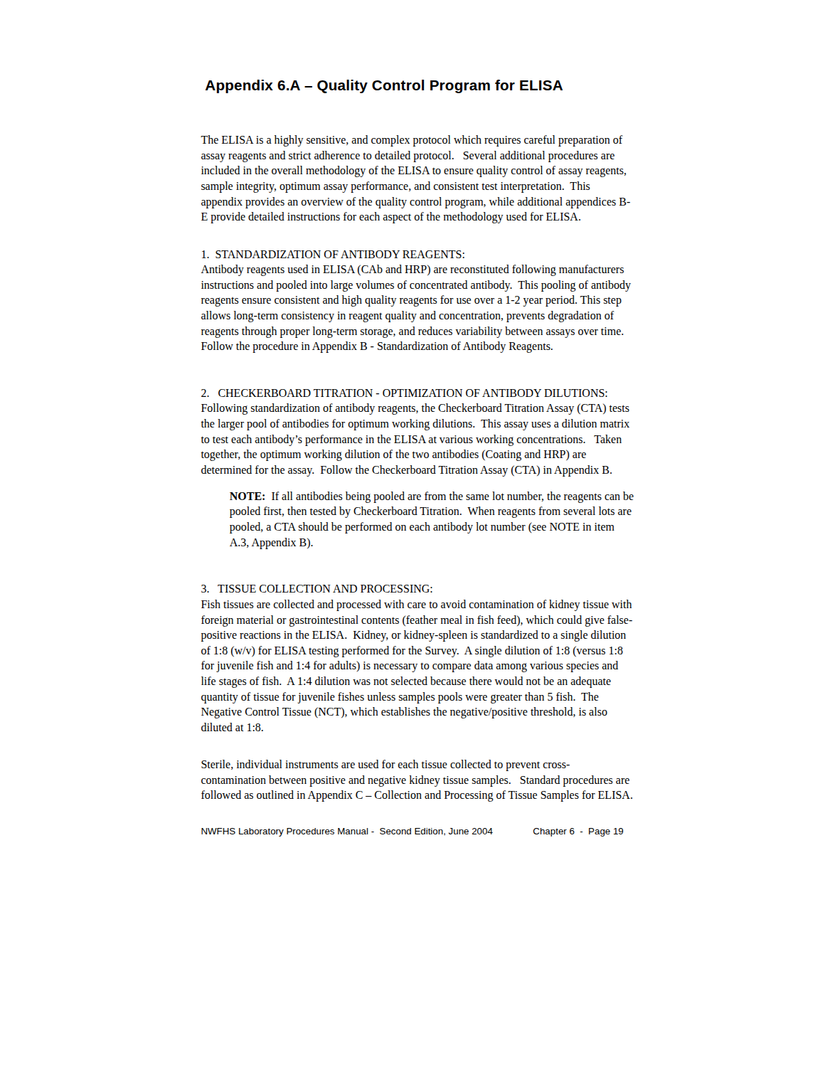Appendix 6.A – Quality Control Program for ELISA
The ELISA is a highly sensitive, and complex protocol which requires careful preparation of assay reagents and strict adherence to detailed protocol. Several additional procedures are included in the overall methodology of the ELISA to ensure quality control of assay reagents, sample integrity, optimum assay performance, and consistent test interpretation. This appendix provides an overview of the quality control program, while additional appendices B-E provide detailed instructions for each aspect of the methodology used for ELISA.
1. STANDARDIZATION OF ANTIBODY REAGENTS:
Antibody reagents used in ELISA (CAb and HRP) are reconstituted following manufacturers instructions and pooled into large volumes of concentrated antibody. This pooling of antibody reagents ensure consistent and high quality reagents for use over a 1-2 year period. This step allows long-term consistency in reagent quality and concentration, prevents degradation of reagents through proper long-term storage, and reduces variability between assays over time. Follow the procedure in Appendix B - Standardization of Antibody Reagents.
2. CHECKERBOARD TITRATION - OPTIMIZATION OF ANTIBODY DILUTIONS:
Following standardization of antibody reagents, the Checkerboard Titration Assay (CTA) tests the larger pool of antibodies for optimum working dilutions. This assay uses a dilution matrix to test each antibody’s performance in the ELISA at various working concentrations. Taken together, the optimum working dilution of the two antibodies (Coating and HRP) are determined for the assay. Follow the Checkerboard Titration Assay (CTA) in Appendix B.
NOTE: If all antibodies being pooled are from the same lot number, the reagents can be pooled first, then tested by Checkerboard Titration. When reagents from several lots are pooled, a CTA should be performed on each antibody lot number (see NOTE in item A.3, Appendix B).
3. TISSUE COLLECTION AND PROCESSING:
Fish tissues are collected and processed with care to avoid contamination of kidney tissue with foreign material or gastrointestinal contents (feather meal in fish feed), which could give false-positive reactions in the ELISA. Kidney, or kidney-spleen is standardized to a single dilution of 1:8 (w/v) for ELISA testing performed for the Survey. A single dilution of 1:8 (versus 1:8 for juvenile fish and 1:4 for adults) is necessary to compare data among various species and life stages of fish. A 1:4 dilution was not selected because there would not be an adequate quantity of tissue for juvenile fishes unless samples pools were greater than 5 fish. The Negative Control Tissue (NCT), which establishes the negative/positive threshold, is also diluted at 1:8.
Sterile, individual instruments are used for each tissue collected to prevent cross-contamination between positive and negative kidney tissue samples. Standard procedures are followed as outlined in Appendix C – Collection and Processing of Tissue Samples for ELISA.
NWFHS Laboratory Procedures Manual - Second Edition, June 2004 Chapter 6 - Page 19